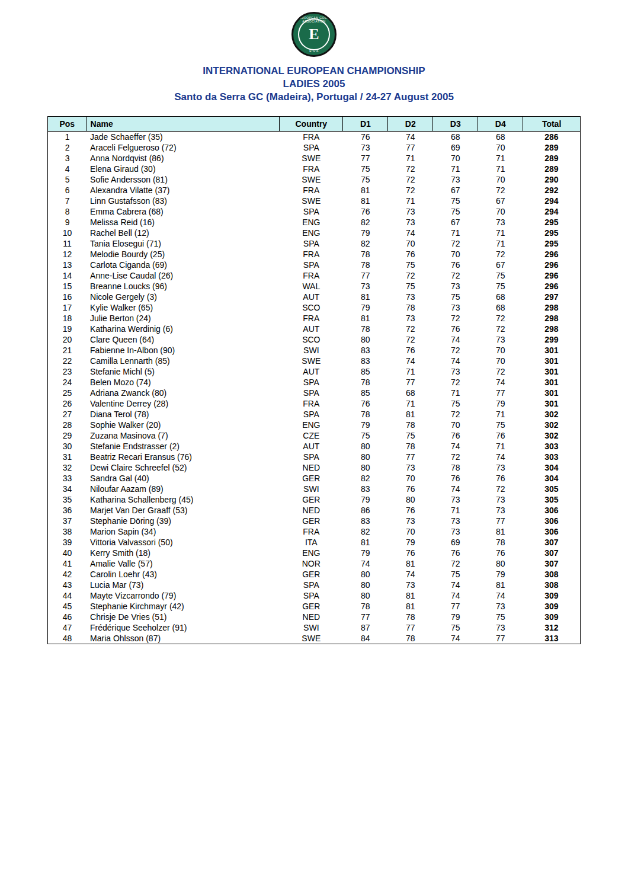EUROPEAN GOLF ASSOCIATION E E G A
INTERNATIONAL EUROPEAN CHAMPIONSHIP
LADIES 2005
Santo da Serra GC (Madeira), Portugal / 24-27 August 2005
| Pos | Name | Country | D1 | D2 | D3 | D4 | Total |
| --- | --- | --- | --- | --- | --- | --- | --- |
| 1 | Jade Schaeffer (35) | FRA | 76 | 74 | 68 | 68 | 286 |
| 2 | Araceli Felgueroso (72) | SPA | 73 | 77 | 69 | 70 | 289 |
| 3 | Anna Nordqvist (86) | SWE | 77 | 71 | 70 | 71 | 289 |
| 4 | Elena Giraud (30) | FRA | 75 | 72 | 71 | 71 | 289 |
| 5 | Sofie Andersson (81) | SWE | 75 | 72 | 73 | 70 | 290 |
| 6 | Alexandra Vilatte (37) | FRA | 81 | 72 | 67 | 72 | 292 |
| 7 | Linn Gustafsson (83) | SWE | 81 | 71 | 75 | 67 | 294 |
| 8 | Emma Cabrera (68) | SPA | 76 | 73 | 75 | 70 | 294 |
| 9 | Melissa Reid (16) | ENG | 82 | 73 | 67 | 73 | 295 |
| 10 | Rachel Bell (12) | ENG | 79 | 74 | 71 | 71 | 295 |
| 11 | Tania Elosegui (71) | SPA | 82 | 70 | 72 | 71 | 295 |
| 12 | Melodie Bourdy (25) | FRA | 78 | 76 | 70 | 72 | 296 |
| 13 | Carlota Ciganda (69) | SPA | 78 | 75 | 76 | 67 | 296 |
| 14 | Anne-Lise Caudal (26) | FRA | 77 | 72 | 72 | 75 | 296 |
| 15 | Breanne Loucks (96) | WAL | 73 | 75 | 73 | 75 | 296 |
| 16 | Nicole Gergely (3) | AUT | 81 | 73 | 75 | 68 | 297 |
| 17 | Kylie Walker (65) | SCO | 79 | 78 | 73 | 68 | 298 |
| 18 | Julie Berton (24) | FRA | 81 | 73 | 72 | 72 | 298 |
| 19 | Katharina Werdinig (6) | AUT | 78 | 72 | 76 | 72 | 298 |
| 20 | Clare Queen (64) | SCO | 80 | 72 | 74 | 73 | 299 |
| 21 | Fabienne In-Albon (90) | SWI | 83 | 76 | 72 | 70 | 301 |
| 22 | Camilla Lennarth (85) | SWE | 83 | 74 | 74 | 70 | 301 |
| 23 | Stefanie Michl (5) | AUT | 85 | 71 | 73 | 72 | 301 |
| 24 | Belen Mozo (74) | SPA | 78 | 77 | 72 | 74 | 301 |
| 25 | Adriana Zwanck (80) | SPA | 85 | 68 | 71 | 77 | 301 |
| 26 | Valentine Derrey (28) | FRA | 76 | 71 | 75 | 79 | 301 |
| 27 | Diana Terol (78) | SPA | 78 | 81 | 72 | 71 | 302 |
| 28 | Sophie Walker (20) | ENG | 79 | 78 | 70 | 75 | 302 |
| 29 | Zuzana Masinova (7) | CZE | 75 | 75 | 76 | 76 | 302 |
| 30 | Stefanie Endstrasser (2) | AUT | 80 | 78 | 74 | 71 | 303 |
| 31 | Beatriz Recari Eransus (76) | SPA | 80 | 77 | 72 | 74 | 303 |
| 32 | Dewi Claire Schreefel (52) | NED | 80 | 73 | 78 | 73 | 304 |
| 33 | Sandra Gal (40) | GER | 82 | 70 | 76 | 76 | 304 |
| 34 | Niloufar Aazam (89) | SWI | 83 | 76 | 74 | 72 | 305 |
| 35 | Katharina Schallenberg (45) | GER | 79 | 80 | 73 | 73 | 305 |
| 36 | Marjet Van Der Graaff (53) | NED | 86 | 76 | 71 | 73 | 306 |
| 37 | Stephanie Döring (39) | GER | 83 | 73 | 73 | 77 | 306 |
| 38 | Marion Sapin (34) | FRA | 82 | 70 | 73 | 81 | 306 |
| 39 | Vittoria Valvassori (50) | ITA | 81 | 79 | 69 | 78 | 307 |
| 40 | Kerry Smith (18) | ENG | 79 | 76 | 76 | 76 | 307 |
| 41 | Amalie Valle (57) | NOR | 74 | 81 | 72 | 80 | 307 |
| 42 | Carolin Loehr (43) | GER | 80 | 74 | 75 | 79 | 308 |
| 43 | Lucia Mar (73) | SPA | 80 | 73 | 74 | 81 | 308 |
| 44 | Mayte Vizcarrondo (79) | SPA | 80 | 81 | 74 | 74 | 309 |
| 45 | Stephanie Kirchmayr (42) | GER | 78 | 81 | 77 | 73 | 309 |
| 46 | Chrisje De Vries (51) | NED | 77 | 78 | 79 | 75 | 309 |
| 47 | Frédérique Seeholzer (91) | SWI | 87 | 77 | 75 | 73 | 312 |
| 48 | Maria Ohlsson (87) | SWE | 84 | 78 | 74 | 77 | 313 |